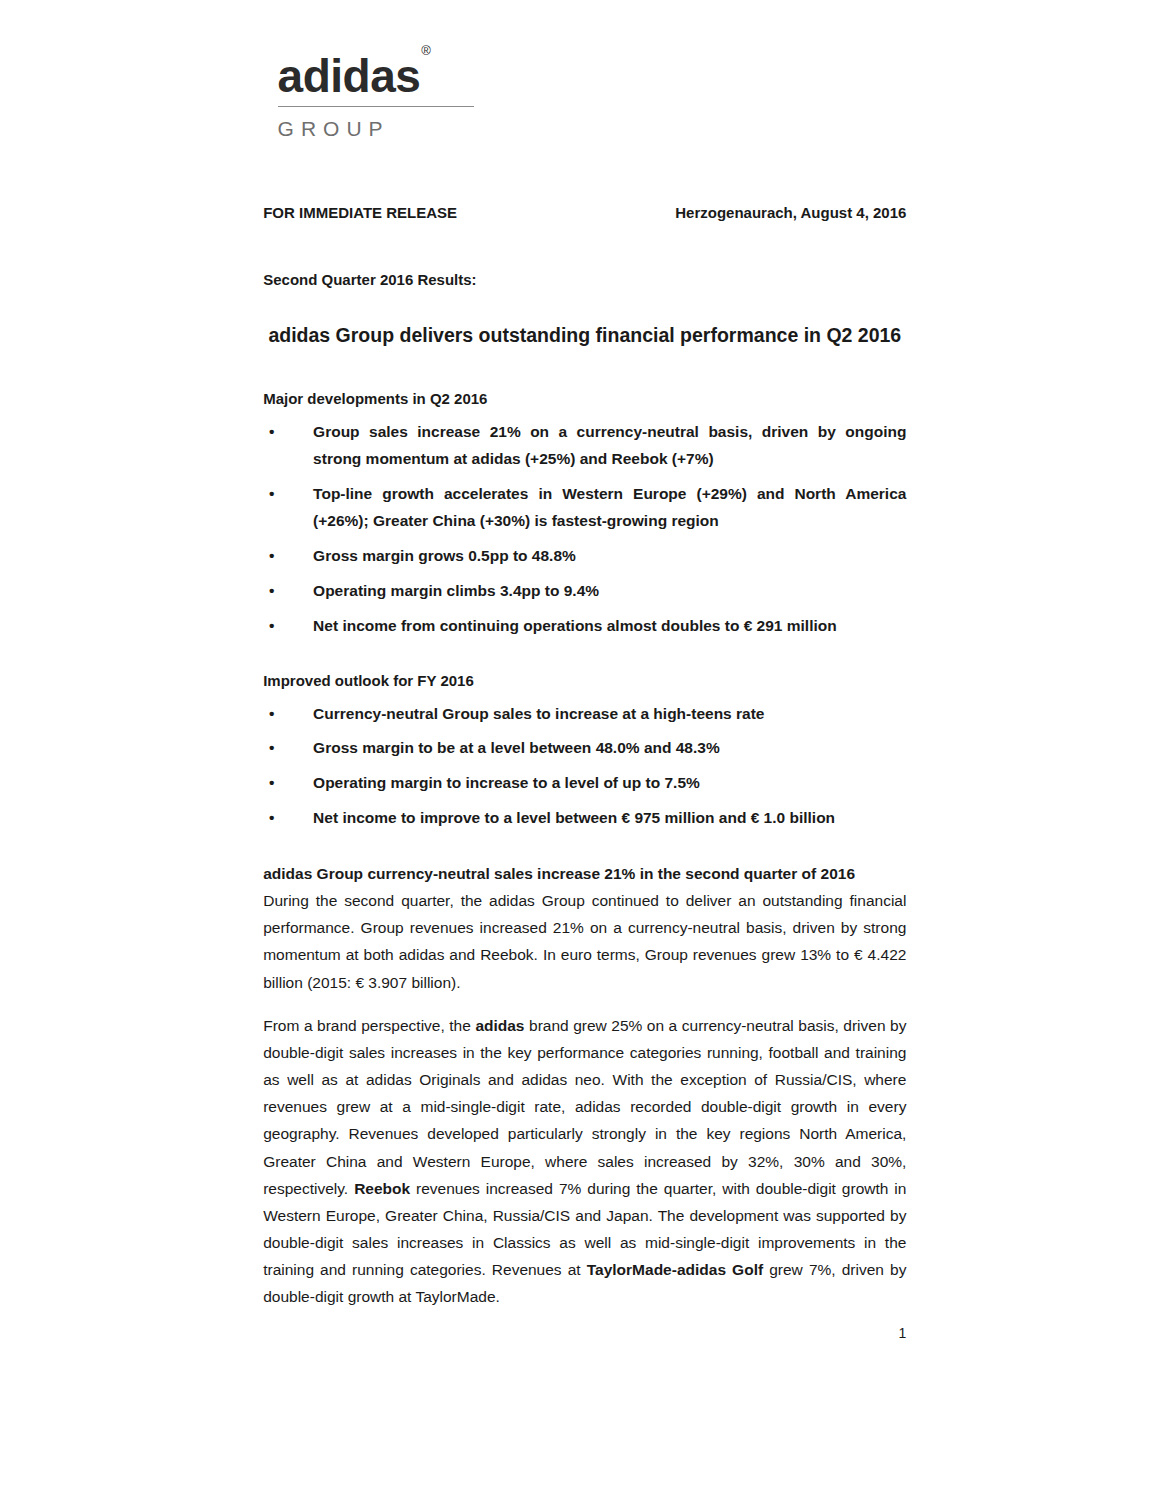adidas®
GROUP
FOR IMMEDIATE RELEASE Herzogenaurach, August 4, 2016
Second Quarter 2016 Results:
adidas Group delivers outstanding financial performance in Q2 2016
Major developments in Q2 2016
•Group sales increase 21% on a currency-neutral basis, driven by ongoing strong momentum at adidas (+25%) and Reebok (+7%)
•Top-line growth accelerates in Western Europe (+29%) and North America (+26%); Greater China (+30%) is fastest-growing region
•Gross margin grows 0.5pp to 48.8%
•Operating margin climbs 3.4pp to 9.4%
•Net income from continuing operations almost doubles to € 291 million
Improved outlook for FY 2016
•Currency-neutral Group sales to increase at a high-teens rate
•Gross margin to be at a level between 48.0% and 48.3%
•Operating margin to increase to a level of up to 7.5%
•Net income to improve to a level between € 975 million and € 1.0 billion
adidas Group currency-neutral sales increase 21% in the second quarter of 2016
During the second quarter, the adidas Group continued to deliver an outstanding financial performance. Group revenues increased 21% on a currency-neutral basis, driven by strong momentum at both adidas and Reebok. In euro terms, Group revenues grew 13% to € 4.422 billion (2015: € 3.907 billion).
From a brand perspective, the adidas brand grew 25% on a currency-neutral basis, driven by double-digit sales increases in the key performance categories running, football and training as well as at adidas Originals and adidas neo. With the exception of Russia/CIS, where revenues grew at a mid-single-digit rate, adidas recorded double-digit growth in every geography. Revenues developed particularly strongly in the key regions North America, Greater China and Western Europe, where sales increased by 32%, 30% and 30%, respectively. Reebok revenues increased 7% during the quarter, with double-digit growth in Western Europe, Greater China, Russia/CIS and Japan. The development was supported by double-digit sales increases in Classics as well as mid-single-digit improvements in the training and running categories. Revenues at TaylorMade-adidas Golf grew 7%, driven by double-digit growth at TaylorMade.
1